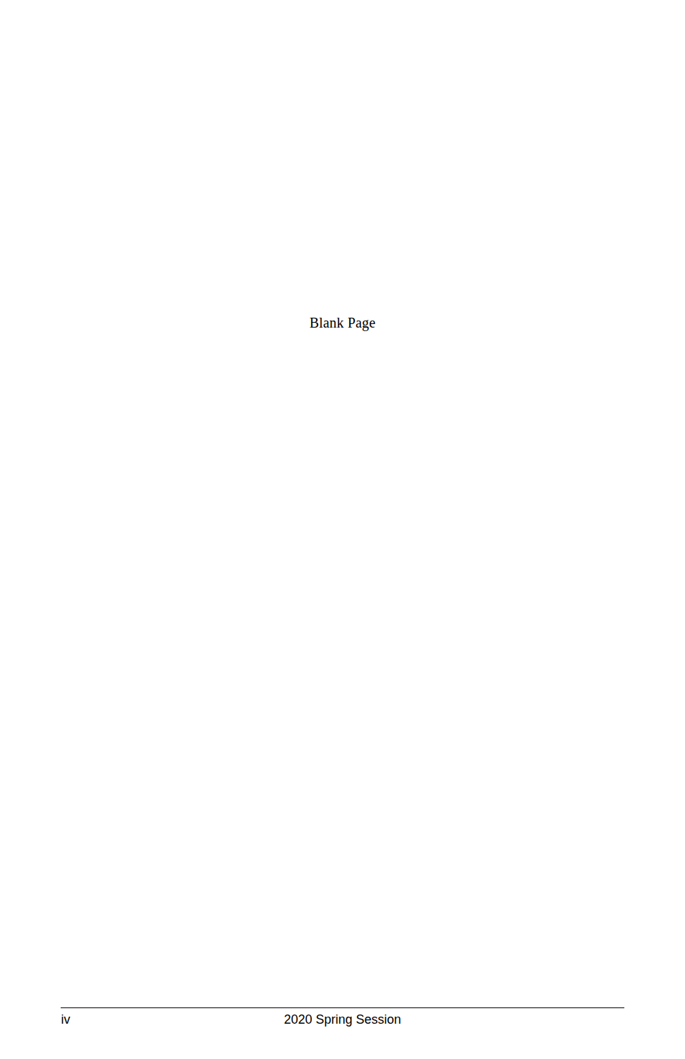Blank Page
iv
2020 Spring Session